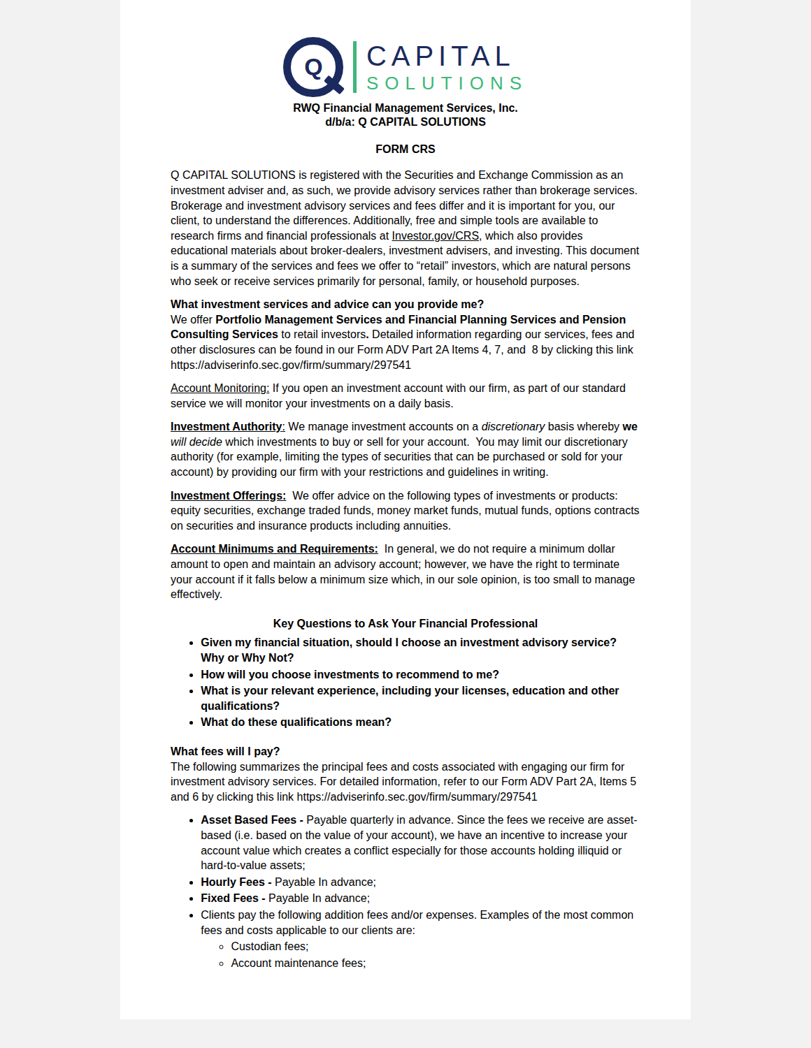Q
CAPITAL
SOLUTIONS
RWQ Financial Management Services, Inc.
d/b/a: Q CAPITAL SOLUTIONS
FORM CRS
Q CAPITAL SOLUTIONS is registered with the Securities and Exchange Commission as an investment adviser and, as such, we provide advisory services rather than brokerage services. Brokerage and investment advisory services and fees differ and it is important for you, our client, to understand the differences. Additionally, free and simple tools are available to research firms and financial professionals at Investor.gov/CRS, which also provides educational materials about broker-dealers, investment advisers, and investing. This document is a summary of the services and fees we offer to “retail” investors, which are natural persons who seek or receive services primarily for personal, family, or household purposes.
What investment services and advice can you provide me?
We offer Portfolio Management Services and Financial Planning Services and Pension Consulting Services to retail investors. Detailed information regarding our services, fees and other disclosures can be found in our Form ADV Part 2A Items 4, 7, and 8 by clicking this link https://adviserinfo.sec.gov/firm/summary/297541
Account Monitoring: If you open an investment account with our firm, as part of our standard service we will monitor your investments on a daily basis.
Investment Authority: We manage investment accounts on a discretionary basis whereby we will decide which investments to buy or sell for your account. You may limit our discretionary authority (for example, limiting the types of securities that can be purchased or sold for your account) by providing our firm with your restrictions and guidelines in writing.
Investment Offerings: We offer advice on the following types of investments or products: equity securities, exchange traded funds, money market funds, mutual funds, options contracts on securities and insurance products including annuities.
Account Minimums and Requirements: In general, we do not require a minimum dollar amount to open and maintain an advisory account; however, we have the right to terminate your account if it falls below a minimum size which, in our sole opinion, is too small to manage effectively.
Key Questions to Ask Your Financial Professional
Given my financial situation, should I choose an investment advisory service? Why or Why Not?
How will you choose investments to recommend to me?
What is your relevant experience, including your licenses, education and other qualifications?
What do these qualifications mean?
What fees will I pay?
The following summarizes the principal fees and costs associated with engaging our firm for investment advisory services. For detailed information, refer to our Form ADV Part 2A, Items 5 and 6 by clicking this link https://adviserinfo.sec.gov/firm/summary/297541
Asset Based Fees - Payable quarterly in advance. Since the fees we receive are asset-based (i.e. based on the value of your account), we have an incentive to increase your account value which creates a conflict especially for those accounts holding illiquid or hard-to-value assets;
Hourly Fees - Payable In advance;
Fixed Fees - Payable In advance;
Clients pay the following addition fees and/or expenses. Examples of the most common fees and costs applicable to our clients are:
Custodian fees;
Account maintenance fees;